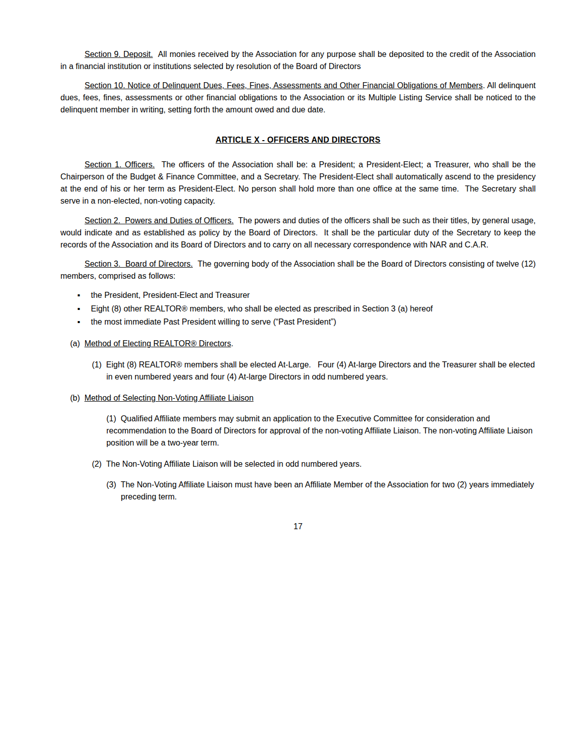Section 9. Deposit. All monies received by the Association for any purpose shall be deposited to the credit of the Association in a financial institution or institutions selected by resolution of the Board of Directors
Section 10. Notice of Delinquent Dues, Fees, Fines, Assessments and Other Financial Obligations of Members. All delinquent dues, fees, fines, assessments or other financial obligations to the Association or its Multiple Listing Service shall be noticed to the delinquent member in writing, setting forth the amount owed and due date.
ARTICLE X - OFFICERS AND DIRECTORS
Section 1. Officers. The officers of the Association shall be: a President; a President-Elect; a Treasurer, who shall be the Chairperson of the Budget & Finance Committee, and a Secretary. The President-Elect shall automatically ascend to the presidency at the end of his or her term as President-Elect. No person shall hold more than one office at the same time. The Secretary shall serve in a non-elected, non-voting capacity.
Section 2. Powers and Duties of Officers. The powers and duties of the officers shall be such as their titles, by general usage, would indicate and as established as policy by the Board of Directors. It shall be the particular duty of the Secretary to keep the records of the Association and its Board of Directors and to carry on all necessary correspondence with NAR and C.A.R.
Section 3. Board of Directors. The governing body of the Association shall be the Board of Directors consisting of twelve (12) members, comprised as follows:
the President, President-Elect and Treasurer
Eight (8) other REALTOR® members, who shall be elected as prescribed in Section 3 (a) hereof
the most immediate Past President willing to serve (“Past President”)
(a) Method of Electing REALTOR® Directors.
(1) Eight (8) REALTOR® members shall be elected At-Large. Four (4) At-large Directors and the Treasurer shall be elected in even numbered years and four (4) At-large Directors in odd numbered years.
(b) Method of Selecting Non-Voting Affiliate Liaison
(1) Qualified Affiliate members may submit an application to the Executive Committee for consideration and recommendation to the Board of Directors for approval of the non-voting Affiliate Liaison. The non-voting Affiliate Liaison position will be a two-year term.
(2) The Non-Voting Affiliate Liaison will be selected in odd numbered years.
(3) The Non-Voting Affiliate Liaison must have been an Affiliate Member of the Association for two (2) years immediately preceding term.
17